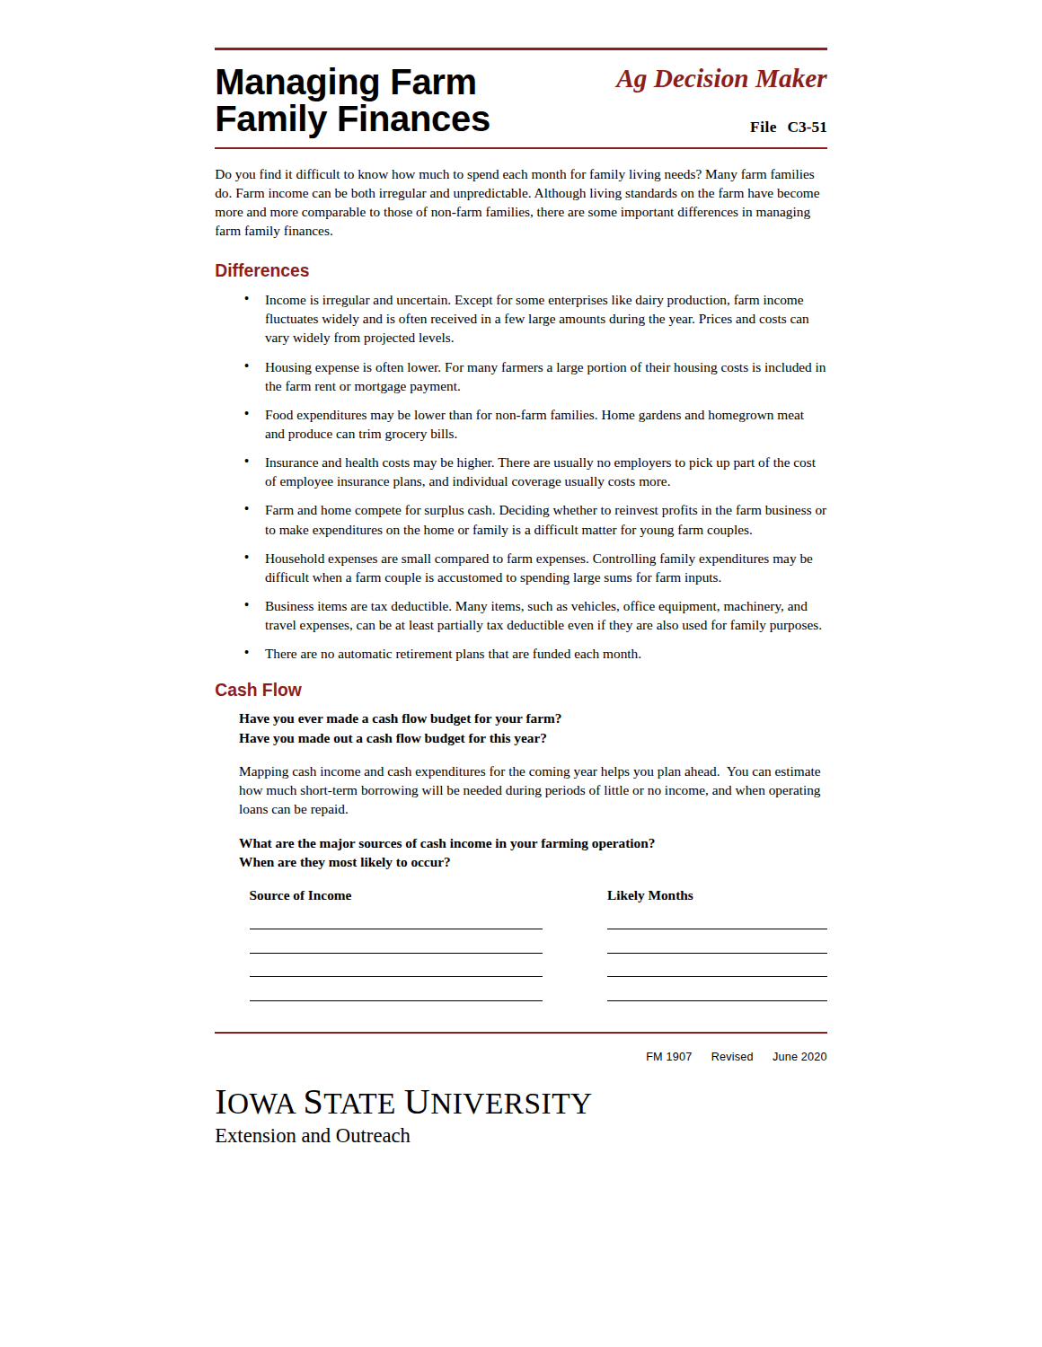Managing Farm
Family Finances
Ag Decision Maker
File C3-51
Do you find it difficult to know how much to spend each month for family living needs? Many farm families do. Farm income can be both irregular and unpredictable. Although living standards on the farm have become more and more comparable to those of non-farm families, there are some important differences in managing farm family finances.
Differences
Income is irregular and uncertain. Except for some enterprises like dairy production, farm income fluctuates widely and is often received in a few large amounts during the year. Prices and costs can vary widely from projected levels.
Housing expense is often lower. For many farmers a large portion of their housing costs is included in the farm rent or mortgage payment.
Food expenditures may be lower than for non-farm families. Home gardens and homegrown meat and produce can trim grocery bills.
Insurance and health costs may be higher. There are usually no employers to pick up part of the cost of employee insurance plans, and individual coverage usually costs more.
Farm and home compete for surplus cash. Deciding whether to reinvest profits in the farm business or to make expenditures on the home or family is a difficult matter for young farm couples.
Household expenses are small compared to farm expenses. Controlling family expenditures may be difficult when a farm couple is accustomed to spending large sums for farm inputs.
Business items are tax deductible. Many items, such as vehicles, office equipment, machinery, and travel expenses, can be at least partially tax deductible even if they are also used for family purposes.
There are no automatic retirement plans that are funded each month.
Cash Flow
Have you ever made a cash flow budget for your farm?
Have you made out a cash flow budget for this year?
Mapping cash income and cash expenditures for the coming year helps you plan ahead. You can estimate how much short-term borrowing will be needed during periods of little or no income, and when operating loans can be repaid.
What are the major sources of cash income in your farming operation?
When are they most likely to occur?
| Source of Income | Likely Months |
| --- | --- |
FM 1907Revised June 2020
IOWA STATE UNIVERSITY
Extension and Outreach